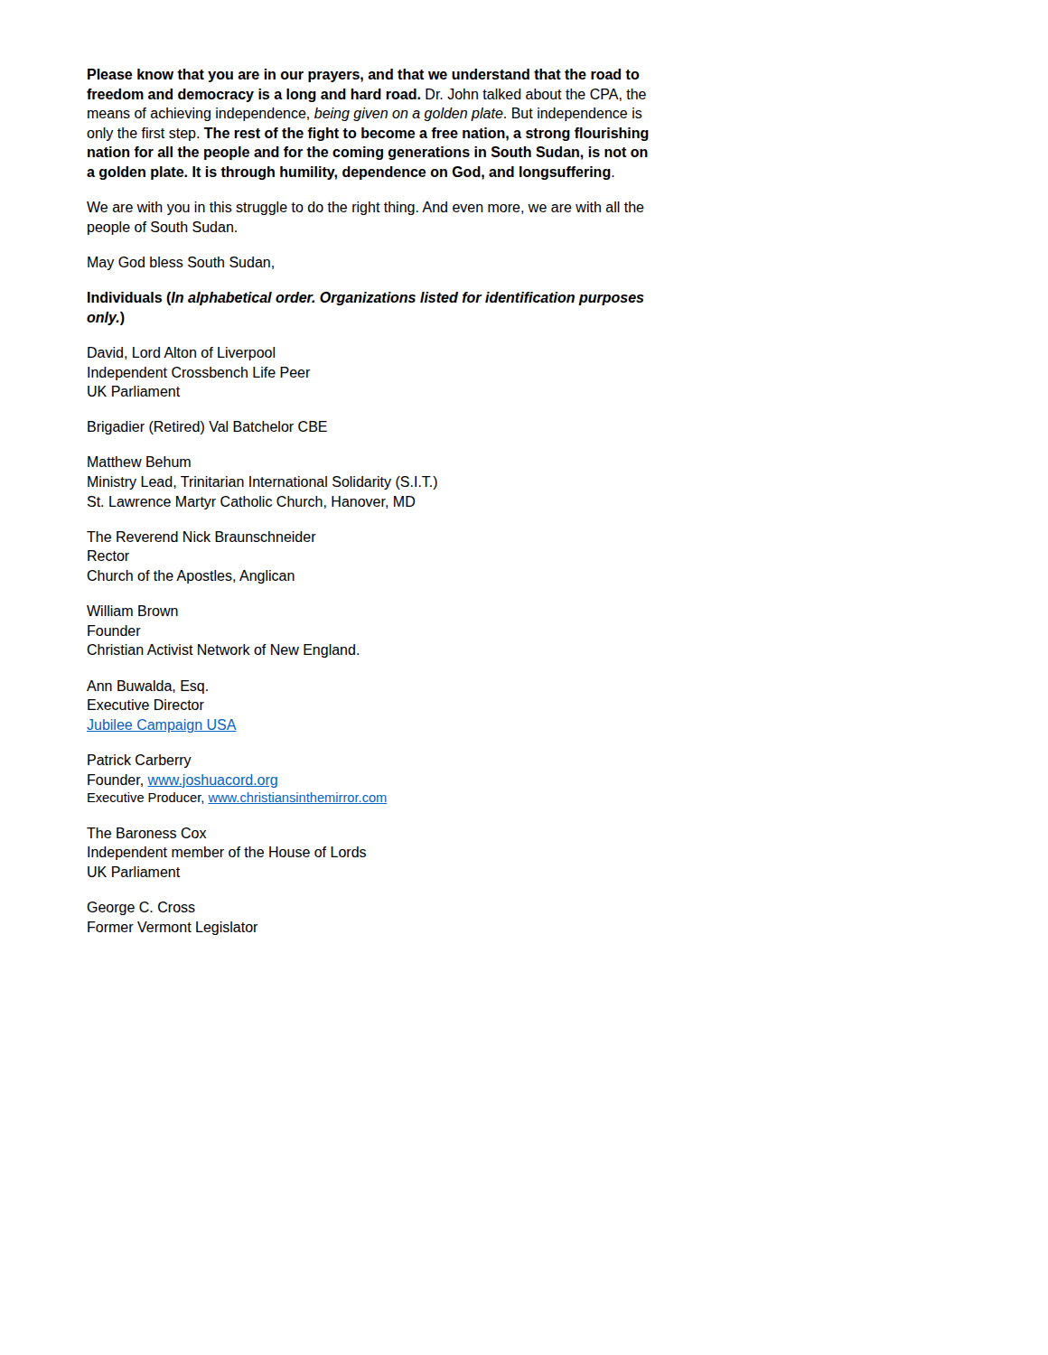Please know that you are in our prayers, and that we understand that the road to freedom and democracy is a long and hard road. Dr. John talked about the CPA, the means of achieving independence, being given on a golden plate. But independence is only the first step. The rest of the fight to become a free nation, a strong flourishing nation for all the people and for the coming generations in South Sudan, is not on a golden plate. It is through humility, dependence on God, and longsuffering.
We are with you in this struggle to do the right thing. And even more, we are with all the people of South Sudan.
May God bless South Sudan,
Individuals (In alphabetical order. Organizations listed for identification purposes only.)
David, Lord Alton of Liverpool
Independent Crossbench Life Peer
UK Parliament
Brigadier (Retired) Val Batchelor CBE
Matthew Behum
Ministry Lead, Trinitarian International Solidarity (S.I.T.)
St. Lawrence Martyr Catholic Church, Hanover, MD
The Reverend Nick Braunschneider
Rector
Church of the Apostles, Anglican
William Brown
Founder
Christian Activist Network of New England.
Ann Buwalda, Esq.
Executive Director
Jubilee Campaign USA
Patrick Carberry
Founder, www.joshuacord.org
Executive Producer, www.christiansinthemirror.com
The Baroness Cox
Independent member of the House of Lords
UK Parliament
George C. Cross
Former Vermont Legislator